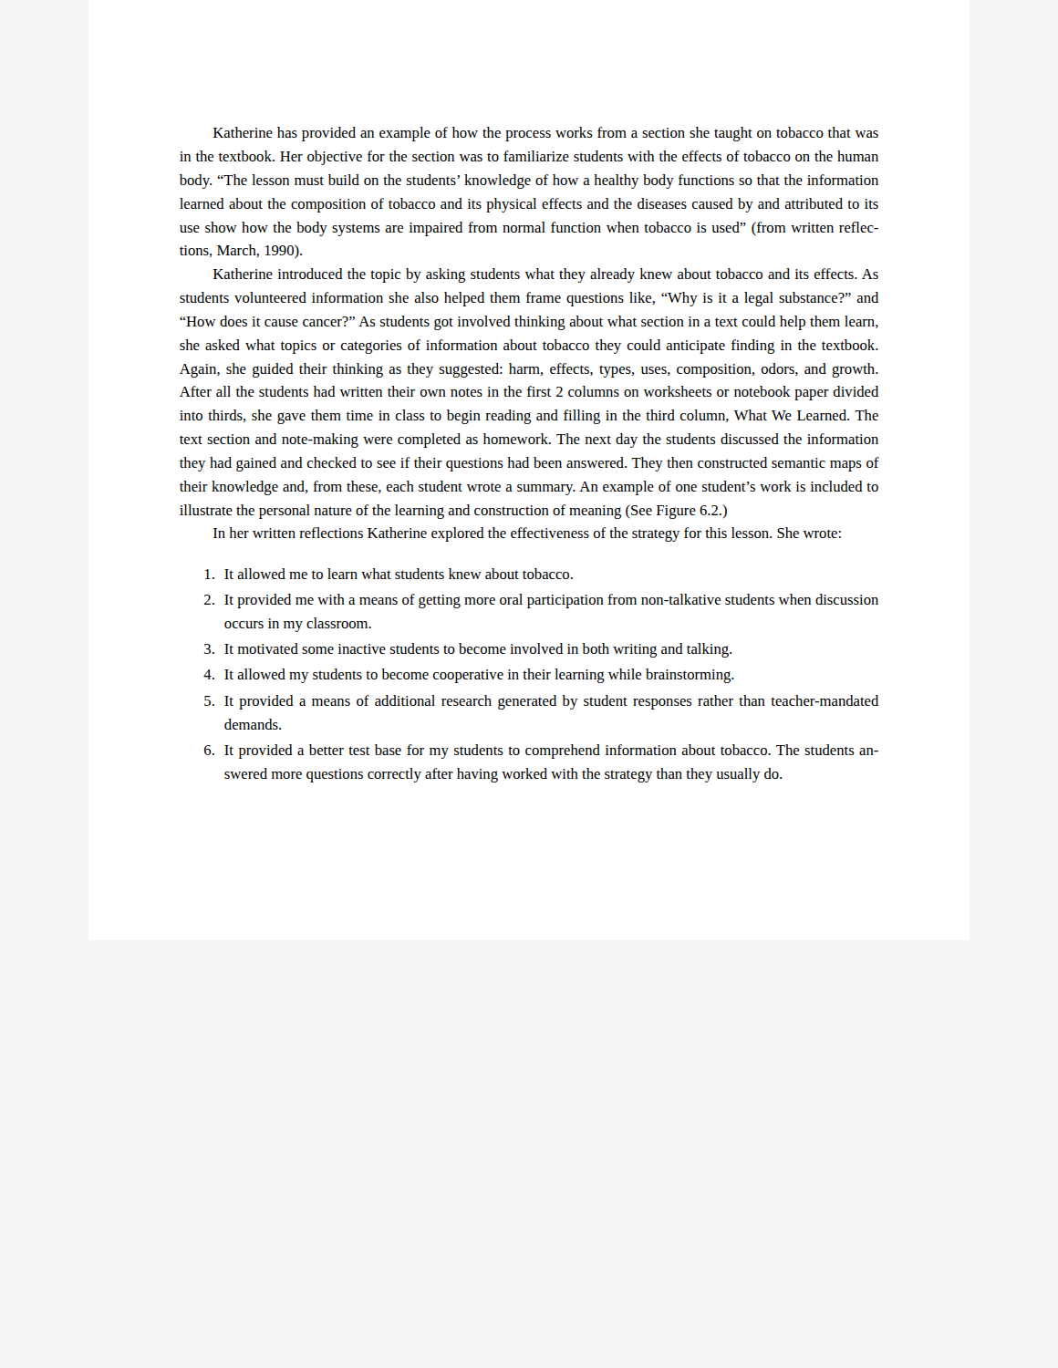Katherine has provided an example of how the process works from a section she taught on tobacco that was in the textbook. Her objective for the section was to familiarize students with the effects of tobacco on the human body. “The lesson must build on the students’ knowledge of how a healthy body functions so that the information learned about the composition of tobacco and its physical effects and the diseases caused by and attributed to its use show how the body systems are impaired from normal function when tobacco is used” (from written reflections, March, 1990).
Katherine introduced the topic by asking students what they already knew about tobacco and its effects. As students volunteered information she also helped them frame questions like, “Why is it a legal substance?” and “How does it cause cancer?” As students got involved thinking about what section in a text could help them learn, she asked what topics or categories of information about tobacco they could anticipate finding in the textbook. Again, she guided their thinking as they suggested: harm, effects, types, uses, composition, odors, and growth. After all the students had written their own notes in the first 2 columns on worksheets or notebook paper divided into thirds, she gave them time in class to begin reading and filling in the third column, What We Learned. The text section and note-making were completed as homework. The next day the students discussed the information they had gained and checked to see if their questions had been answered. They then constructed semantic maps of their knowledge and, from these, each student wrote a summary. An example of one student’s work is included to illustrate the personal nature of the learning and construction of meaning (See Figure 6.2.)
In her written reflections Katherine explored the effectiveness of the strategy for this lesson. She wrote:
It allowed me to learn what students knew about tobacco.
It provided me with a means of getting more oral participation from non-talkative students when discussion occurs in my classroom.
It motivated some inactive students to become involved in both writing and talking.
It allowed my students to become cooperative in their learning while brainstorming.
It provided a means of additional research generated by student responses rather than teacher-mandated demands.
It provided a better test base for my students to comprehend information about tobacco. The students answered more questions correctly after having worked with the strategy than they usually do.